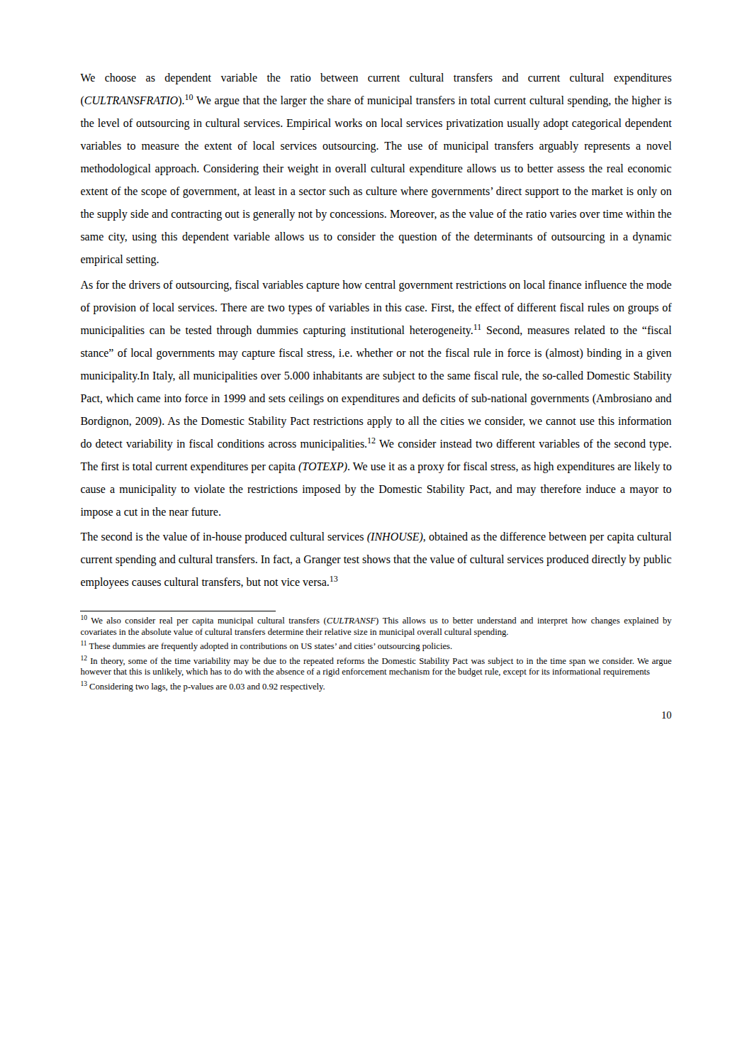We choose as dependent variable the ratio between current cultural transfers and current cultural expenditures (CULTRANSFRATIO).10 We argue that the larger the share of municipal transfers in total current cultural spending, the higher is the level of outsourcing in cultural services. Empirical works on local services privatization usually adopt categorical dependent variables to measure the extent of local services outsourcing. The use of municipal transfers arguably represents a novel methodological approach. Considering their weight in overall cultural expenditure allows us to better assess the real economic extent of the scope of government, at least in a sector such as culture where governments’ direct support to the market is only on the supply side and contracting out is generally not by concessions. Moreover, as the value of the ratio varies over time within the same city, using this dependent variable allows us to consider the question of the determinants of outsourcing in a dynamic empirical setting.
As for the drivers of outsourcing, fiscal variables capture how central government restrictions on local finance influence the mode of provision of local services. There are two types of variables in this case. First, the effect of different fiscal rules on groups of municipalities can be tested through dummies capturing institutional heterogeneity.11 Second, measures related to the “fiscal stance” of local governments may capture fiscal stress, i.e. whether or not the fiscal rule in force is (almost) binding in a given municipality.In Italy, all municipalities over 5.000 inhabitants are subject to the same fiscal rule, the so-called Domestic Stability Pact, which came into force in 1999 and sets ceilings on expenditures and deficits of sub-national governments (Ambrosiano and Bordignon, 2009). As the Domestic Stability Pact restrictions apply to all the cities we consider, we cannot use this information do detect variability in fiscal conditions across municipalities.12 We consider instead two different variables of the second type. The first is total current expenditures per capita (TOTEXP). We use it as a proxy for fiscal stress, as high expenditures are likely to cause a municipality to violate the restrictions imposed by the Domestic Stability Pact, and may therefore induce a mayor to impose a cut in the near future.
The second is the value of in-house produced cultural services (INHOUSE), obtained as the difference between per capita cultural current spending and cultural transfers. In fact, a Granger test shows that the value of cultural services produced directly by public employees causes cultural transfers, but not vice versa.13
10 We also consider real per capita municipal cultural transfers (CULTRANSF) This allows us to better understand and interpret how changes explained by covariates in the absolute value of cultural transfers determine their relative size in municipal overall cultural spending.
11 These dummies are frequently adopted in contributions on US states’ and cities’ outsourcing policies.
12 In theory, some of the time variability may be due to the repeated reforms the Domestic Stability Pact was subject to in the time span we consider. We argue however that this is unlikely, which has to do with the absence of a rigid enforcement mechanism for the budget rule, except for its informational requirements
13 Considering two lags, the p-values are 0.03 and 0.92 respectively.
10